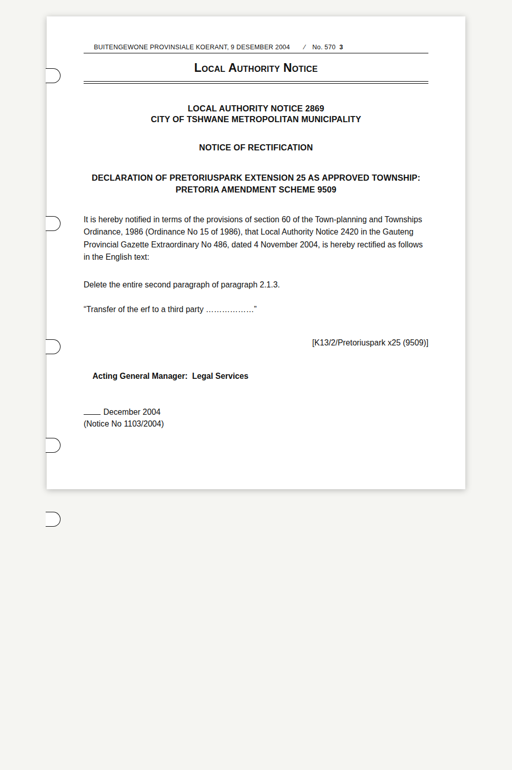BUITENGEWONE PROVINSIALE KOERANT, 9 DESEMBER 2004 ⁄ No. 570 3
Local Authority Notice
LOCAL AUTHORITY NOTICE 2869
CITY OF TSHWANE METROPOLITAN MUNICIPALITY
NOTICE OF RECTIFICATION
DECLARATION OF PRETORIUSPARK EXTENSION 25 AS APPROVED TOWNSHIP:
PRETORIA AMENDMENT SCHEME 9509
It is hereby notified in terms of the provisions of section 60 of the Town-planning and Townships Ordinance, 1986 (Ordinance No 15 of 1986), that Local Authority Notice 2420 in the Gauteng Provincial Gazette Extraordinary No 486, dated 4 November 2004, is hereby rectified as follows in the English text:
Delete the entire second paragraph of paragraph 2.1.3.
“Transfer of the erf to a third party ………………”
[K13/2/Pretoriuspark x25 (9509)]
Acting General Manager: Legal Services
December 2004
(Notice No 1103/2004)